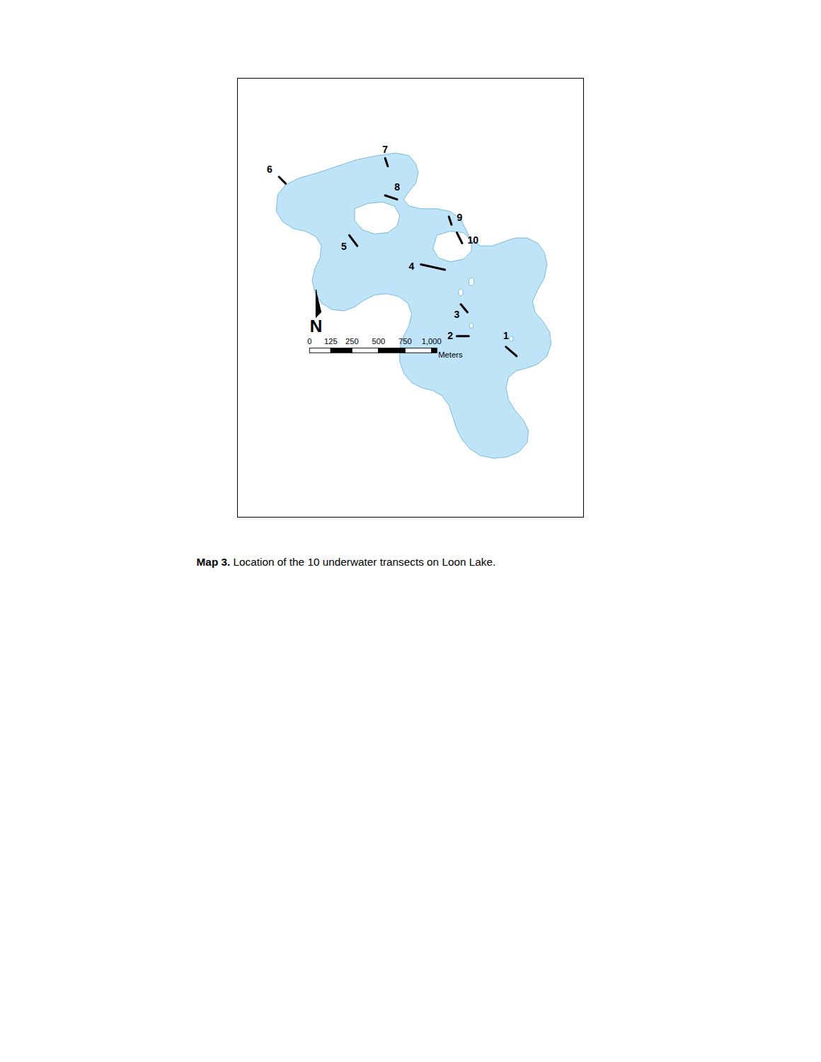Map 3. Location of the 10 underwater transects on Loon Lake. 7 6 8 9 10 5 4 3 2 1 N 0 125 250 500 750 1,000 Meters
Map 3. Location of the 10 underwater transects on Loon Lake.